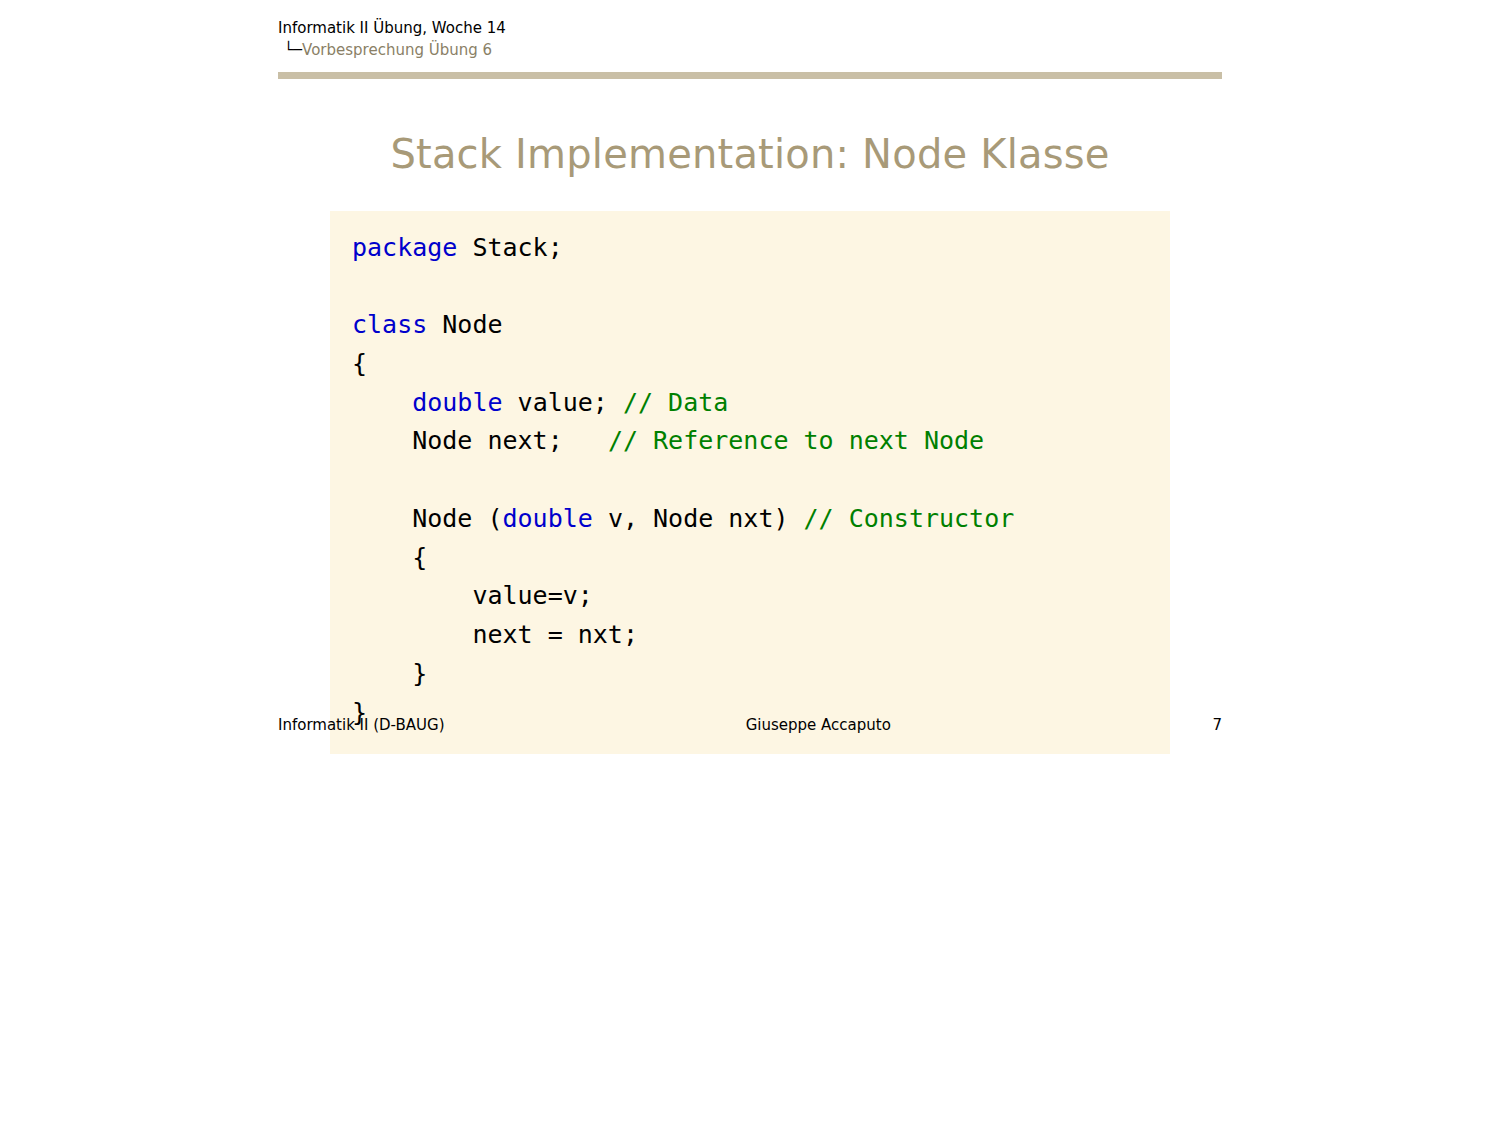Informatik II Übung, Woche 14
└─Vorbesprechung Übung 6
Stack Implementation: Node Klasse
package Stack;

class Node
{
    double value; // Data
    Node next;   // Reference to next Node

    Node (double v, Node nxt) // Constructor
    {
        value=v;
        next = nxt;
    }
}
Informatik II (D-BAUG)
Giuseppe Accaputo
7